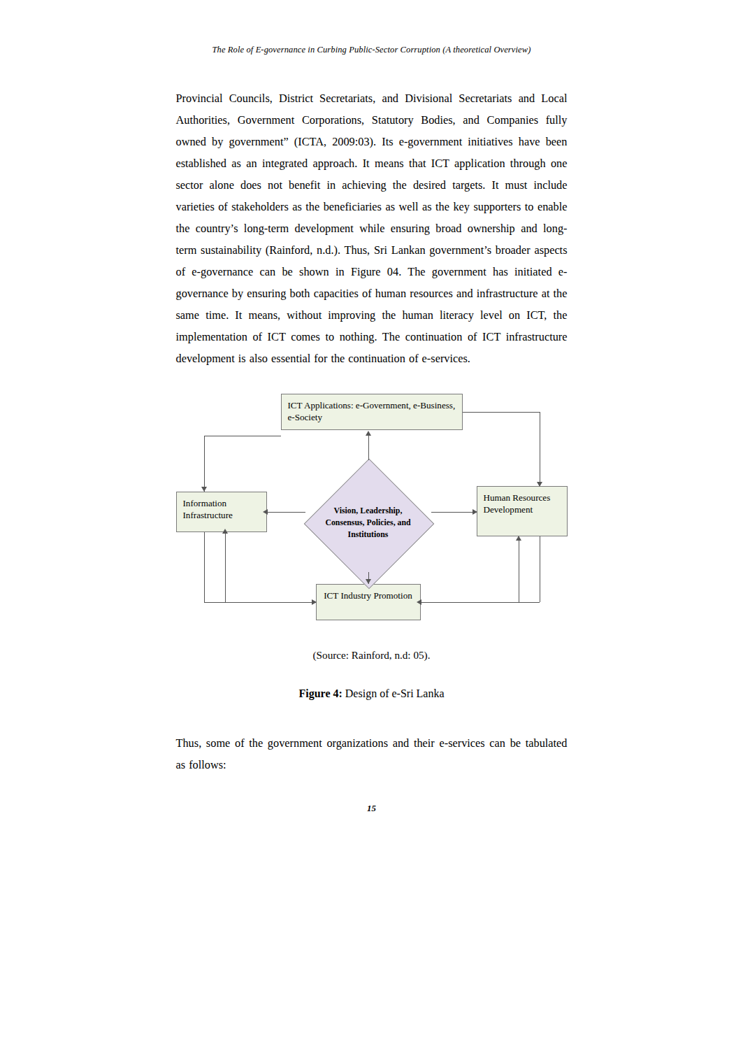The Role of E-governance in Curbing Public-Sector Corruption (A theoretical Overview)
Provincial Councils, District Secretariats, and Divisional Secretariats and Local Authorities, Government Corporations, Statutory Bodies, and Companies fully owned by government” (ICTA, 2009:03). Its e-government initiatives have been established as an integrated approach. It means that ICT application through one sector alone does not benefit in achieving the desired targets. It must include varieties of stakeholders as the beneficiaries as well as the key supporters to enable the country’s long-term development while ensuring broad ownership and long-term sustainability (Rainford, n.d.). Thus, Sri Lankan government’s broader aspects of e-governance can be shown in Figure 04. The government has initiated e-governance by ensuring both capacities of human resources and infrastructure at the same time. It means, without improving the human literacy level on ICT, the implementation of ICT comes to nothing. The continuation of ICT infrastructure development is also essential for the continuation of e-services.
ICT Applications: e-Government, e-Business, e-Society
Information Infrastructure
Human Resources Development
ICT Industry Promotion
Vision, Leadership, Consensus, Policies, and Institutions
(Source: Rainford, n.d: 05).
Figure 4: Design of e-Sri Lanka
Thus, some of the government organizations and their e-services can be tabulated as follows:
15